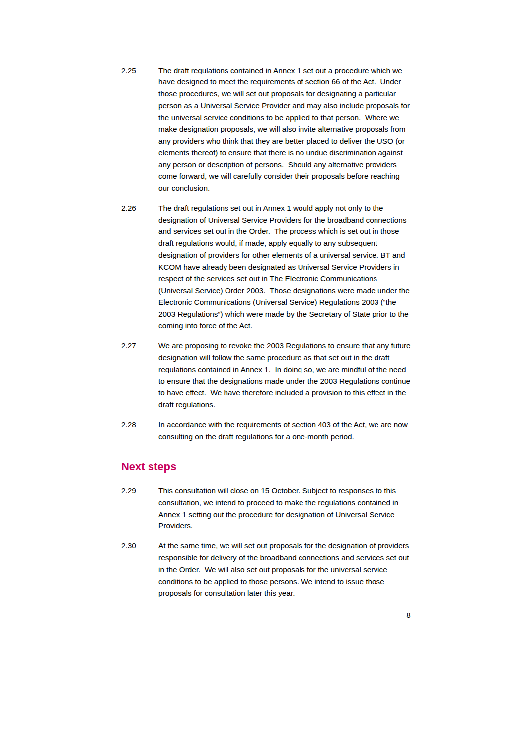2.25
The draft regulations contained in Annex 1 set out a procedure which we have designed to meet the requirements of section 66 of the Act. Under those procedures, we will set out proposals for designating a particular person as a Universal Service Provider and may also include proposals for the universal service conditions to be applied to that person. Where we make designation proposals, we will also invite alternative proposals from any providers who think that they are better placed to deliver the USO (or elements thereof) to ensure that there is no undue discrimination against any person or description of persons. Should any alternative providers come forward, we will carefully consider their proposals before reaching our conclusion.
2.26
The draft regulations set out in Annex 1 would apply not only to the designation of Universal Service Providers for the broadband connections and services set out in the Order. The process which is set out in those draft regulations would, if made, apply equally to any subsequent designation of providers for other elements of a universal service. BT and KCOM have already been designated as Universal Service Providers in respect of the services set out in The Electronic Communications (Universal Service) Order 2003. Those designations were made under the Electronic Communications (Universal Service) Regulations 2003 (“the 2003 Regulations”) which were made by the Secretary of State prior to the coming into force of the Act.
2.27
We are proposing to revoke the 2003 Regulations to ensure that any future designation will follow the same procedure as that set out in the draft regulations contained in Annex 1. In doing so, we are mindful of the need to ensure that the designations made under the 2003 Regulations continue to have effect. We have therefore included a provision to this effect in the draft regulations.
2.28
In accordance with the requirements of section 403 of the Act, we are now consulting on the draft regulations for a one-month period.
Next steps
2.29
This consultation will close on 15 October. Subject to responses to this consultation, we intend to proceed to make the regulations contained in Annex 1 setting out the procedure for designation of Universal Service Providers.
2.30
At the same time, we will set out proposals for the designation of providers responsible for delivery of the broadband connections and services set out in the Order. We will also set out proposals for the universal service conditions to be applied to those persons. We intend to issue those proposals for consultation later this year.
8